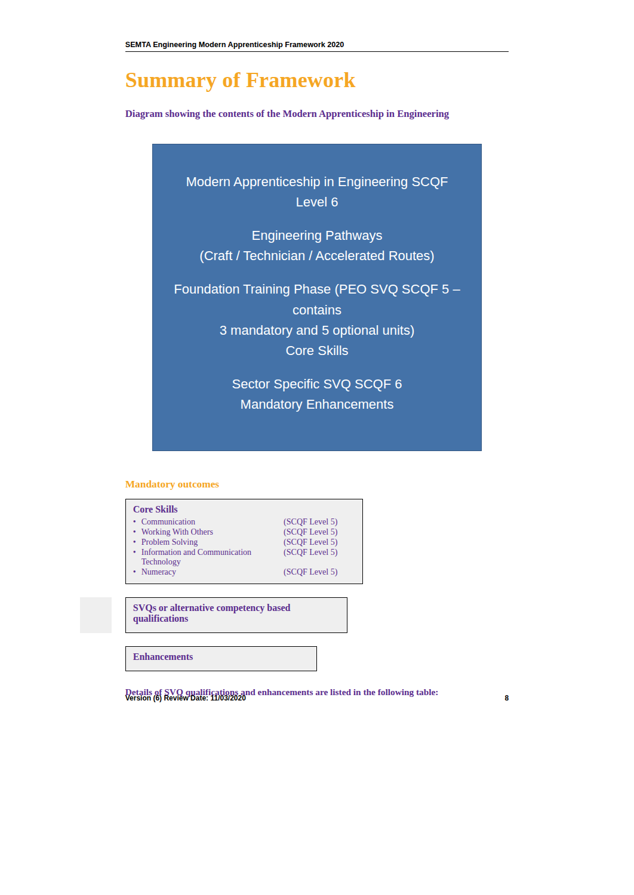SEMTA Engineering Modern Apprenticeship Framework 2020
Summary of Framework
Diagram showing the contents of the Modern Apprenticeship in Engineering
Modern Apprenticeship in Engineering SCQF Level 6
Engineering Pathways
(Craft / Technician / Accelerated Routes)
Foundation Training Phase (PEO SVQ SCQF 5 – contains
3 mandatory and 5 optional units)
Core Skills
Sector Specific SVQ SCQF 6
Mandatory Enhancements
Mandatory outcomes
Core Skills
•Communication(SCQF Level 5)
•Working With Others(SCQF Level 5)
•Problem Solving(SCQF Level 5)
•Information and Communication Technology(SCQF Level 5)
•Numeracy(SCQF Level 5)
SVQs or alternative competency based
qualifications
Enhancements
Details of SVQ qualifications and enhancements are listed in the following table:
Version (6) Review Date: 11/03/2020 8